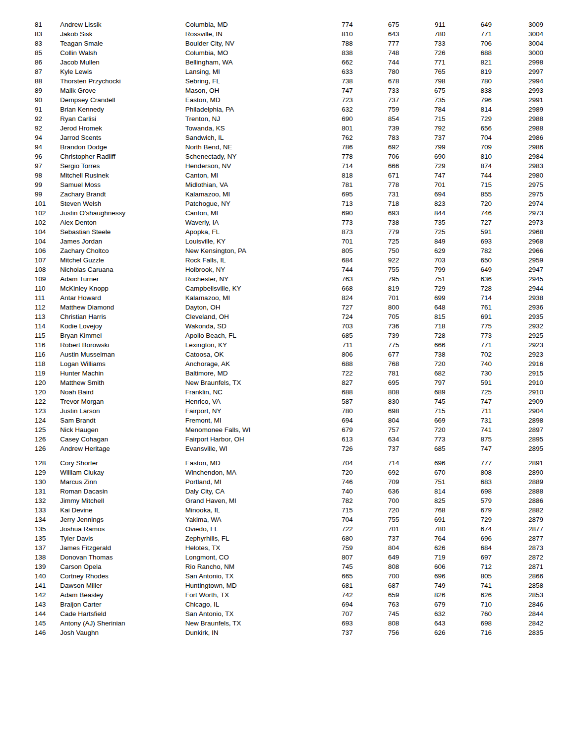| 81 | Andrew Lissik | Columbia, MD | 774 | 675 | 911 | 649 | 3009 |
| 83 | Jakob Sisk | Rossville, IN | 810 | 643 | 780 | 771 | 3004 |
| 83 | Teagan Smale | Boulder City, NV | 788 | 777 | 733 | 706 | 3004 |
| 85 | Collin Walsh | Columbia, MO | 838 | 748 | 726 | 688 | 3000 |
| 86 | Jacob Mullen | Bellingham, WA | 662 | 744 | 771 | 821 | 2998 |
| 87 | Kyle Lewis | Lansing, MI | 633 | 780 | 765 | 819 | 2997 |
| 88 | Thorsten Przychocki | Sebring, FL | 738 | 678 | 798 | 780 | 2994 |
| 89 | Malik Grove | Mason, OH | 747 | 733 | 675 | 838 | 2993 |
| 90 | Dempsey Crandell | Easton, MD | 723 | 737 | 735 | 796 | 2991 |
| 91 | Brian Kennedy | Philadelphia, PA | 632 | 759 | 784 | 814 | 2989 |
| 92 | Ryan Carlisi | Trenton, NJ | 690 | 854 | 715 | 729 | 2988 |
| 92 | Jerod Hromek | Towanda, KS | 801 | 739 | 792 | 656 | 2988 |
| 94 | Jarrod Scents | Sandwich, IL | 762 | 783 | 737 | 704 | 2986 |
| 94 | Brandon Dodge | North Bend, NE | 786 | 692 | 799 | 709 | 2986 |
| 96 | Christopher Radliff | Schenectady, NY | 778 | 706 | 690 | 810 | 2984 |
| 97 | Sergio Torres | Henderson, NV | 714 | 666 | 729 | 874 | 2983 |
| 98 | Mitchell Rusinek | Canton, MI | 818 | 671 | 747 | 744 | 2980 |
| 99 | Samuel Moss | Midlothian, VA | 781 | 778 | 701 | 715 | 2975 |
| 99 | Zachary Brandt | Kalamazoo, MI | 695 | 731 | 694 | 855 | 2975 |
| 101 | Steven Welsh | Patchogue, NY | 713 | 718 | 823 | 720 | 2974 |
| 102 | Justin O'shaughnessy | Canton, MI | 690 | 693 | 844 | 746 | 2973 |
| 102 | Alex Denton | Waverly, IA | 773 | 738 | 735 | 727 | 2973 |
| 104 | Sebastian Steele | Apopka, FL | 873 | 779 | 725 | 591 | 2968 |
| 104 | James Jordan | Louisville, KY | 701 | 725 | 849 | 693 | 2968 |
| 106 | Zachary Choltco | New Kensington, PA | 805 | 750 | 629 | 782 | 2966 |
| 107 | Mitchel Guzzle | Rock Falls, IL | 684 | 922 | 703 | 650 | 2959 |
| 108 | Nicholas Caruana | Holbrook, NY | 744 | 755 | 799 | 649 | 2947 |
| 109 | Adam Turner | Rochester, NY | 763 | 795 | 751 | 636 | 2945 |
| 110 | McKinley Knopp | Campbellsville, KY | 668 | 819 | 729 | 728 | 2944 |
| 111 | Antar Howard | Kalamazoo, MI | 824 | 701 | 699 | 714 | 2938 |
| 112 | Matthew Diamond | Dayton, OH | 727 | 800 | 648 | 761 | 2936 |
| 113 | Christian Harris | Cleveland, OH | 724 | 705 | 815 | 691 | 2935 |
| 114 | Kodie Lovejoy | Wakonda, SD | 703 | 736 | 718 | 775 | 2932 |
| 115 | Bryan Kimmel | Apollo Beach, FL | 685 | 739 | 728 | 773 | 2925 |
| 116 | Robert Borowski | Lexington, KY | 711 | 775 | 666 | 771 | 2923 |
| 116 | Austin Musselman | Catoosa, OK | 806 | 677 | 738 | 702 | 2923 |
| 118 | Logan Williams | Anchorage, AK | 688 | 768 | 720 | 740 | 2916 |
| 119 | Hunter Machin | Baltimore, MD | 722 | 781 | 682 | 730 | 2915 |
| 120 | Matthew Smith | New Braunfels, TX | 827 | 695 | 797 | 591 | 2910 |
| 120 | Noah Baird | Franklin, NC | 688 | 808 | 689 | 725 | 2910 |
| 122 | Trevor Morgan | Henrico, VA | 587 | 830 | 745 | 747 | 2909 |
| 123 | Justin Larson | Fairport, NY | 780 | 698 | 715 | 711 | 2904 |
| 124 | Sam Brandt | Fremont, MI | 694 | 804 | 669 | 731 | 2898 |
| 125 | Nick Haugen | Menomonee Falls, WI | 679 | 757 | 720 | 741 | 2897 |
| 126 | Casey Cohagan | Fairport Harbor, OH | 613 | 634 | 773 | 875 | 2895 |
| 126 | Andrew Heritage | Evansville, WI | 726 | 737 | 685 | 747 | 2895 |
| 128 | Cory Shorter | Easton, MD | 704 | 714 | 696 | 777 | 2891 |
| 129 | William Clukay | Winchendon, MA | 720 | 692 | 670 | 808 | 2890 |
| 130 | Marcus Zinn | Portland, MI | 746 | 709 | 751 | 683 | 2889 |
| 131 | Roman Dacasin | Daly City, CA | 740 | 636 | 814 | 698 | 2888 |
| 132 | Jimmy Mitchell | Grand Haven, MI | 782 | 700 | 825 | 579 | 2886 |
| 133 | Kai Devine | Minooka, IL | 715 | 720 | 768 | 679 | 2882 |
| 134 | Jerry Jennings | Yakima, WA | 704 | 755 | 691 | 729 | 2879 |
| 135 | Joshua Ramos | Oviedo, FL | 722 | 701 | 780 | 674 | 2877 |
| 135 | Tyler Davis | Zephyrhills, FL | 680 | 737 | 764 | 696 | 2877 |
| 137 | James Fitzgerald | Helotes, TX | 759 | 804 | 626 | 684 | 2873 |
| 138 | Donovan Thomas | Longmont, CO | 807 | 649 | 719 | 697 | 2872 |
| 139 | Carson Opela | Rio Rancho, NM | 745 | 808 | 606 | 712 | 2871 |
| 140 | Cortney Rhodes | San Antonio, TX | 665 | 700 | 696 | 805 | 2866 |
| 141 | Dawson Miller | Huntingtown, MD | 681 | 687 | 749 | 741 | 2858 |
| 142 | Adam Beasley | Fort Worth, TX | 742 | 659 | 826 | 626 | 2853 |
| 143 | Braijon Carter | Chicago, IL | 694 | 763 | 679 | 710 | 2846 |
| 144 | Cade Hartsfield | San Antonio, TX | 707 | 745 | 632 | 760 | 2844 |
| 145 | Antony (AJ) Sherinian | New Braunfels, TX | 693 | 808 | 643 | 698 | 2842 |
| 146 | Josh Vaughn | Dunkirk, IN | 737 | 756 | 626 | 716 | 2835 |